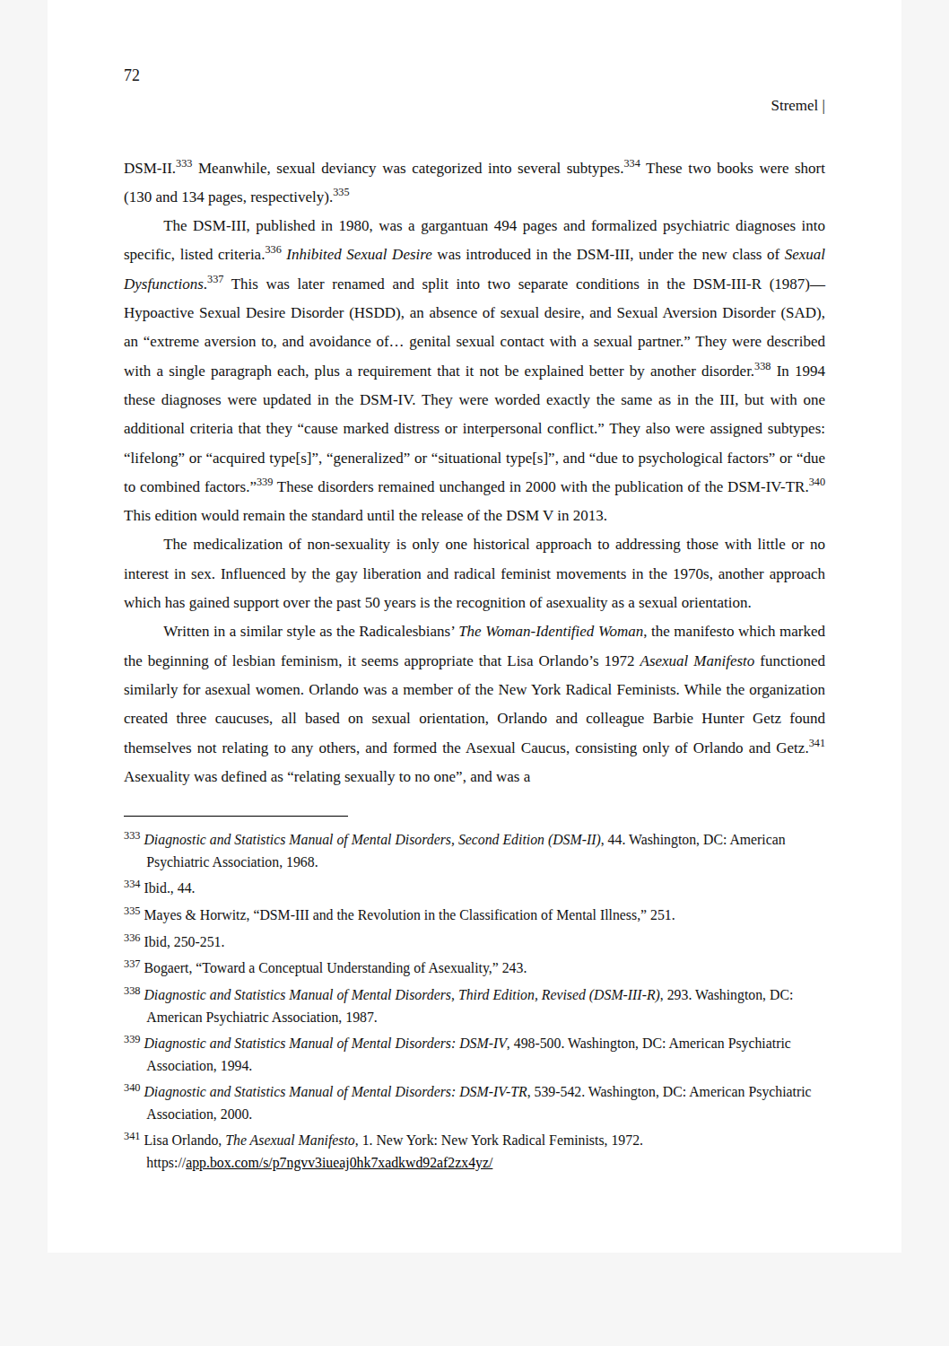72
Stremel |
DSM-II.333 Meanwhile, sexual deviancy was categorized into several subtypes.334 These two books were short (130 and 134 pages, respectively).335
The DSM-III, published in 1980, was a gargantuan 494 pages and formalized psychiatric diagnoses into specific, listed criteria.336 Inhibited Sexual Desire was introduced in the DSM-III, under the new class of Sexual Dysfunctions.337 This was later renamed and split into two separate conditions in the DSM-III-R (1987)—Hypoactive Sexual Desire Disorder (HSDD), an absence of sexual desire, and Sexual Aversion Disorder (SAD), an “extreme aversion to, and avoidance of… genital sexual contact with a sexual partner.” They were described with a single paragraph each, plus a requirement that it not be explained better by another disorder.338 In 1994 these diagnoses were updated in the DSM-IV. They were worded exactly the same as in the III, but with one additional criteria that they “cause marked distress or interpersonal conflict.” They also were assigned subtypes: “lifelong” or “acquired type[s]”, “generalized” or “situational type[s]”, and “due to psychological factors” or “due to combined factors.”339 These disorders remained unchanged in 2000 with the publication of the DSM-IV-TR.340 This edition would remain the standard until the release of the DSM V in 2013.
The medicalization of non-sexuality is only one historical approach to addressing those with little or no interest in sex. Influenced by the gay liberation and radical feminist movements in the 1970s, another approach which has gained support over the past 50 years is the recognition of asexuality as a sexual orientation.
Written in a similar style as the Radicalesbians’ The Woman-Identified Woman, the manifesto which marked the beginning of lesbian feminism, it seems appropriate that Lisa Orlando’s 1972 Asexual Manifesto functioned similarly for asexual women. Orlando was a member of the New York Radical Feminists. While the organization created three caucuses, all based on sexual orientation, Orlando and colleague Barbie Hunter Getz found themselves not relating to any others, and formed the Asexual Caucus, consisting only of Orlando and Getz.341 Asexuality was defined as “relating sexually to no one”, and was a
333 Diagnostic and Statistics Manual of Mental Disorders, Second Edition (DSM-II), 44. Washington, DC: American Psychiatric Association, 1968.
334 Ibid., 44.
335 Mayes & Horwitz, “DSM-III and the Revolution in the Classification of Mental Illness,” 251.
336 Ibid, 250-251.
337 Bogaert, “Toward a Conceptual Understanding of Asexuality,” 243.
338 Diagnostic and Statistics Manual of Mental Disorders, Third Edition, Revised (DSM-III-R), 293. Washington, DC: American Psychiatric Association, 1987.
339 Diagnostic and Statistics Manual of Mental Disorders: DSM-IV, 498-500. Washington, DC: American Psychiatric Association, 1994.
340 Diagnostic and Statistics Manual of Mental Disorders: DSM-IV-TR, 539-542. Washington, DC: American Psychiatric Association, 2000.
341 Lisa Orlando, The Asexual Manifesto, 1. New York: New York Radical Feminists, 1972. https://app.box.com/s/p7ngvv3iueaj0hk7xadkwd92af2zx4yz/